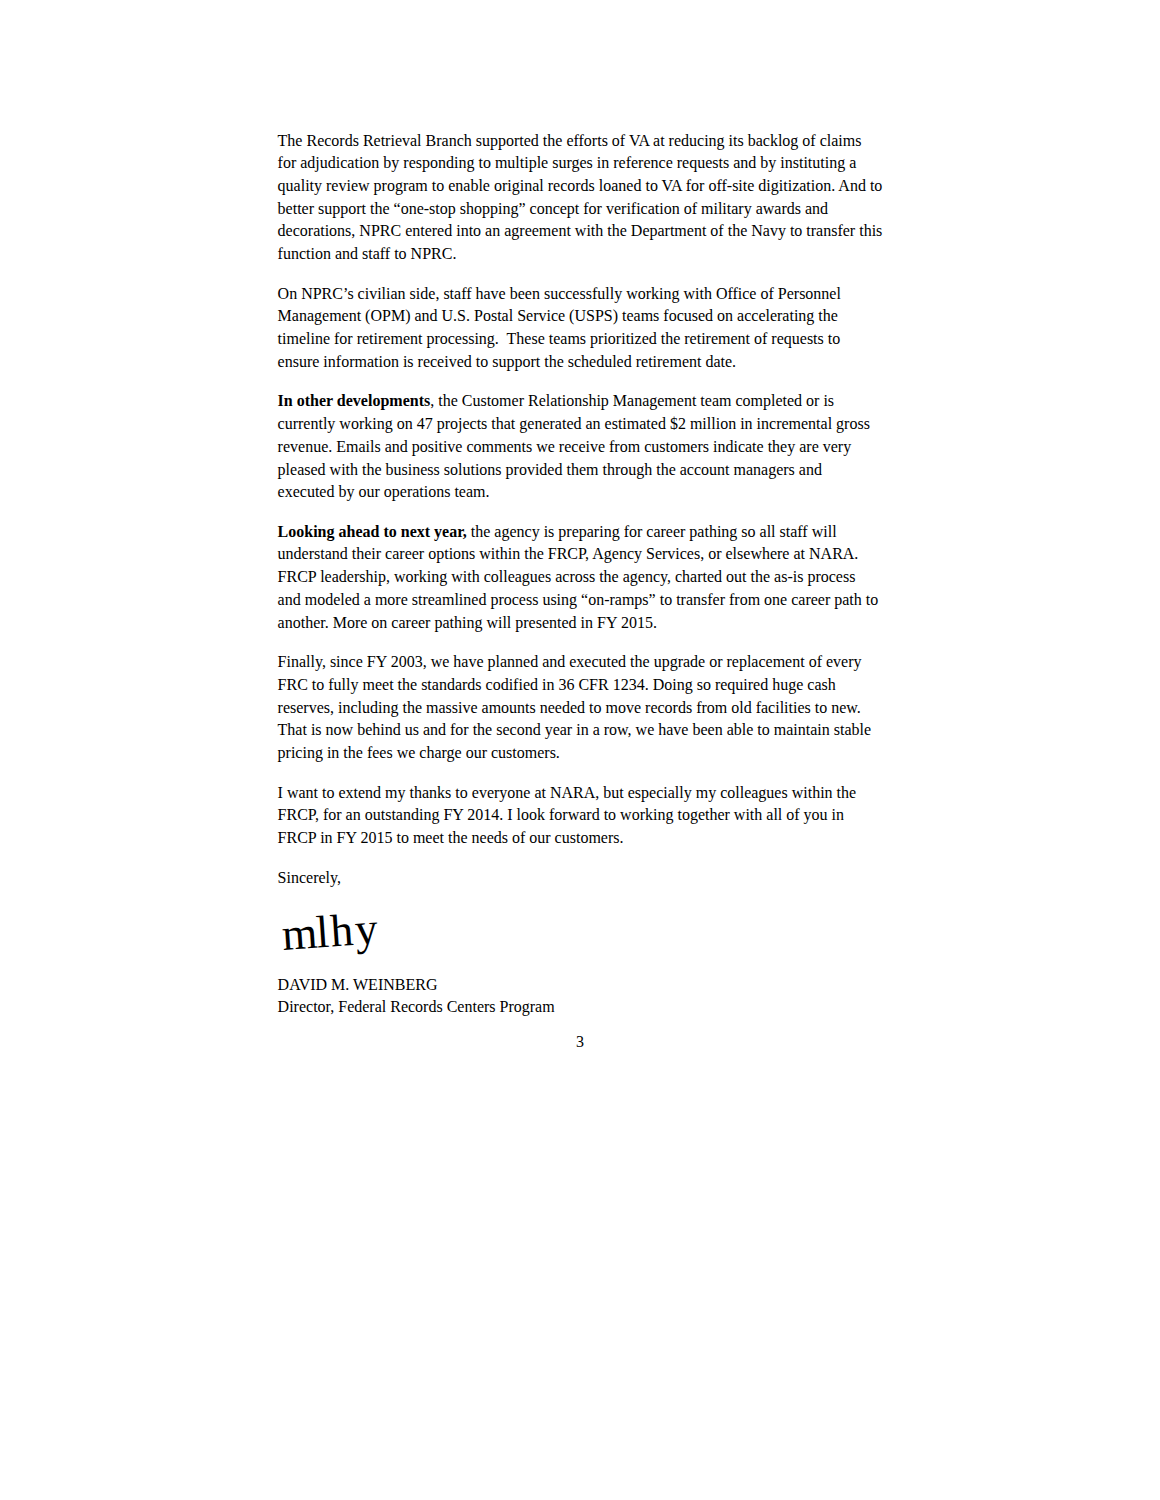The Records Retrieval Branch supported the efforts of VA at reducing its backlog of claims for adjudication by responding to multiple surges in reference requests and by instituting a quality review program to enable original records loaned to VA for off-site digitization. And to better support the “one-stop shopping” concept for verification of military awards and decorations, NPRC entered into an agreement with the Department of the Navy to transfer this function and staff to NPRC.
On NPRC’s civilian side, staff have been successfully working with Office of Personnel Management (OPM) and U.S. Postal Service (USPS) teams focused on accelerating the timeline for retirement processing. These teams prioritized the retirement of requests to ensure information is received to support the scheduled retirement date.
In other developments, the Customer Relationship Management team completed or is currently working on 47 projects that generated an estimated $2 million in incremental gross revenue. Emails and positive comments we receive from customers indicate they are very pleased with the business solutions provided them through the account managers and executed by our operations team.
Looking ahead to next year, the agency is preparing for career pathing so all staff will understand their career options within the FRCP, Agency Services, or elsewhere at NARA. FRCP leadership, working with colleagues across the agency, charted out the as-is process and modeled a more streamlined process using “on-ramps” to transfer from one career path to another. More on career pathing will presented in FY 2015.
Finally, since FY 2003, we have planned and executed the upgrade or replacement of every FRC to fully meet the standards codified in 36 CFR 1234. Doing so required huge cash reserves, including the massive amounts needed to move records from old facilities to new. That is now behind us and for the second year in a row, we have been able to maintain stable pricing in the fees we charge our customers.
I want to extend my thanks to everyone at NARA, but especially my colleagues within the FRCP, for an outstanding FY 2014. I look forward to working together with all of you in FRCP in FY 2015 to meet the needs of our customers.
Sincerely,
ml h y
DAVID M. WEINBERG
Director, Federal Records Centers Program
3